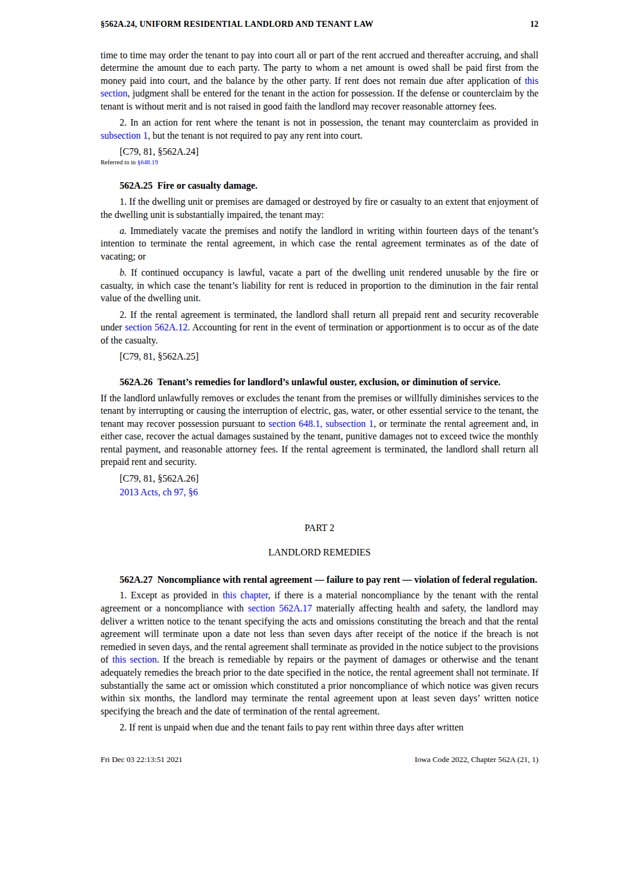§562A.24, UNIFORM RESIDENTIAL LANDLORD AND TENANT LAW 12
time to time may order the tenant to pay into court all or part of the rent accrued and thereafter accruing, and shall determine the amount due to each party. The party to whom a net amount is owed shall be paid first from the money paid into court, and the balance by the other party. If rent does not remain due after application of this section, judgment shall be entered for the tenant in the action for possession. If the defense or counterclaim by the tenant is without merit and is not raised in good faith the landlord may recover reasonable attorney fees.
2. In an action for rent where the tenant is not in possession, the tenant may counterclaim as provided in subsection 1, but the tenant is not required to pay any rent into court.
[C79, 81, §562A.24]
Referred to in §648.19
562A.25 Fire or casualty damage.
1. If the dwelling unit or premises are damaged or destroyed by fire or casualty to an extent that enjoyment of the dwelling unit is substantially impaired, the tenant may:
a. Immediately vacate the premises and notify the landlord in writing within fourteen days of the tenant’s intention to terminate the rental agreement, in which case the rental agreement terminates as of the date of vacating; or
b. If continued occupancy is lawful, vacate a part of the dwelling unit rendered unusable by the fire or casualty, in which case the tenant’s liability for rent is reduced in proportion to the diminution in the fair rental value of the dwelling unit.
2. If the rental agreement is terminated, the landlord shall return all prepaid rent and security recoverable under section 562A.12. Accounting for rent in the event of termination or apportionment is to occur as of the date of the casualty.
[C79, 81, §562A.25]
562A.26 Tenant’s remedies for landlord’s unlawful ouster, exclusion, or diminution of service.
If the landlord unlawfully removes or excludes the tenant from the premises or willfully diminishes services to the tenant by interrupting or causing the interruption of electric, gas, water, or other essential service to the tenant, the tenant may recover possession pursuant to section 648.1, subsection 1, or terminate the rental agreement and, in either case, recover the actual damages sustained by the tenant, punitive damages not to exceed twice the monthly rental payment, and reasonable attorney fees. If the rental agreement is terminated, the landlord shall return all prepaid rent and security.
[C79, 81, §562A.26]
2013 Acts, ch 97, §6
PART 2
LANDLORD REMEDIES
562A.27 Noncompliance with rental agreement — failure to pay rent — violation of federal regulation.
1. Except as provided in this chapter, if there is a material noncompliance by the tenant with the rental agreement or a noncompliance with section 562A.17 materially affecting health and safety, the landlord may deliver a written notice to the tenant specifying the acts and omissions constituting the breach and that the rental agreement will terminate upon a date not less than seven days after receipt of the notice if the breach is not remedied in seven days, and the rental agreement shall terminate as provided in the notice subject to the provisions of this section. If the breach is remediable by repairs or the payment of damages or otherwise and the tenant adequately remedies the breach prior to the date specified in the notice, the rental agreement shall not terminate. If substantially the same act or omission which constituted a prior noncompliance of which notice was given recurs within six months, the landlord may terminate the rental agreement upon at least seven days’ written notice specifying the breach and the date of termination of the rental agreement.
2. If rent is unpaid when due and the tenant fails to pay rent within three days after written
Fri Dec 03 22:13:51 2021 Iowa Code 2022, Chapter 562A (21, 1)